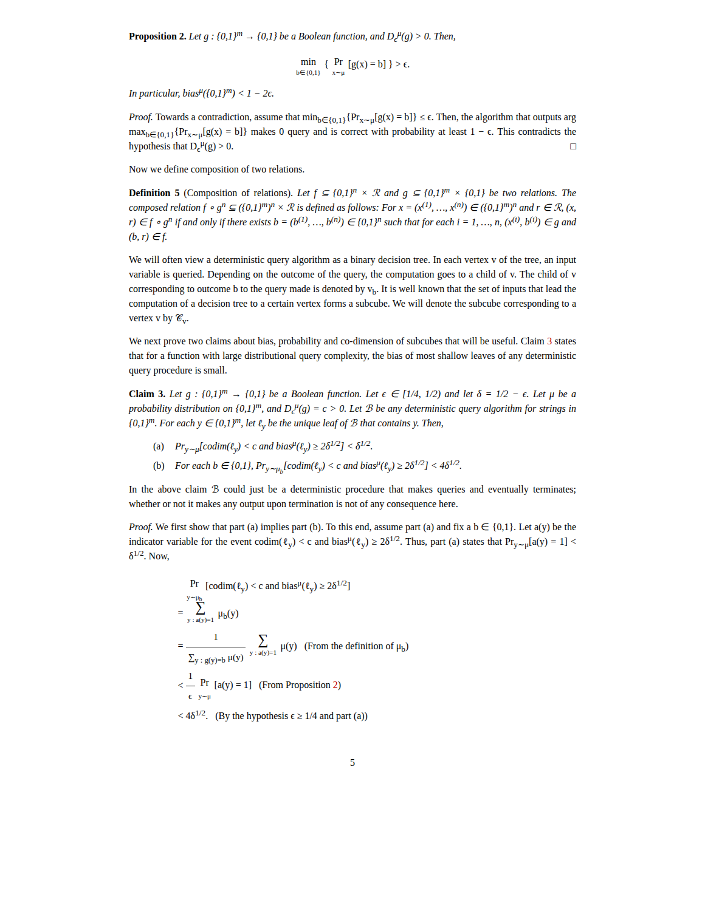Proposition 2. Let g : {0,1}m → {0,1} be a Boolean function, and Dϵμ(g) > 0. Then,
min b∈{0,1} { Pr x∼μ [g(x) = b] } > ϵ.
In particular, biasμ({0,1}m) < 1 − 2ϵ.
Proof. Towards a contradiction, assume that minb∈{0,1}{Prx∼μ[g(x) = b]} ≤ ϵ. Then, the algorithm that outputs arg maxb∈{0,1}{Prx∼μ[g(x) = b]} makes 0 query and is correct with probability at least 1 − ϵ. This contradicts the hypothesis that Dϵμ(g) > 0. □
Now we define composition of two relations.
Definition 5 (Composition of relations). Let f ⊆ {0,1}n × ℛ and g ⊆ {0,1}m × {0,1} be two relations. The composed relation f ∘ gn ⊆ ({0,1}m)n × ℛ is defined as follows: For x = (x(1), …, x(n)) ∈ ({0,1}m)n and r ∈ ℛ, (x, r) ∈ f ∘ gn if and only if there exists b = (b(1), …, b(n)) ∈ {0,1}n such that for each i = 1, …, n, (x(i), b(i)) ∈ g and (b, r) ∈ f.
We will often view a deterministic query algorithm as a binary decision tree. In each vertex v of the tree, an input variable is queried. Depending on the outcome of the query, the computation goes to a child of v. The child of v corresponding to outcome b to the query made is denoted by vb. It is well known that the set of inputs that lead the computation of a decision tree to a certain vertex forms a subcube. We will denote the subcube corresponding to a vertex v by 𝒞v.
We next prove two claims about bias, probability and co-dimension of subcubes that will be useful. Claim 3 states that for a function with large distributional query complexity, the bias of most shallow leaves of any deterministic query procedure is small.
Claim 3. Let g : {0,1}m → {0,1} be a Boolean function. Let ϵ ∈ [1/4, 1/2) and let δ = 1/2 − ϵ. Let μ be a probability distribution on {0,1}m, and Dϵμ(g) = c > 0. Let ℬ be any deterministic query algorithm for strings in {0,1}m. For each y ∈ {0,1}m, let ℓy be the unique leaf of ℬ that contains y. Then,
(a) Pry∼μ[codim(ℓy) < c and biasμ(ℓy) ≥ 2δ1/2] < δ1/2.
(b) For each b ∈ {0,1}, Pry∼μb[codim(ℓy) < c and biasμ(ℓy) ≥ 2δ1/2] < 4δ1/2.
In the above claim ℬ could just be a deterministic procedure that makes queries and eventually terminates; whether or not it makes any output upon termination is not of any consequence here.
Proof. We first show that part (a) implies part (b). To this end, assume part (a) and fix a b ∈ {0,1}. Let a(y) be the indicator variable for the event codim(ℓy) < c and biasμ(ℓy) ≥ 2δ1/2. Thus, part (a) states that Pry∼μ[a(y) = 1] < δ1/2. Now,
Pr y∼μb [codim(ℓy) < c and biasμ(ℓy) ≥ 2δ1/2] = ∑y : a(y)=1 μb(y) = 1∑y : g(y)=b μ(y) ∑y : a(y)=1 μ(y) (From the definition of μb) < 1 ϵ Pr y∼μ [a(y) = 1] (From Proposition 2) < 4δ1/2. (By the hypothesis ϵ ≥ 1/4 and part (a))
5